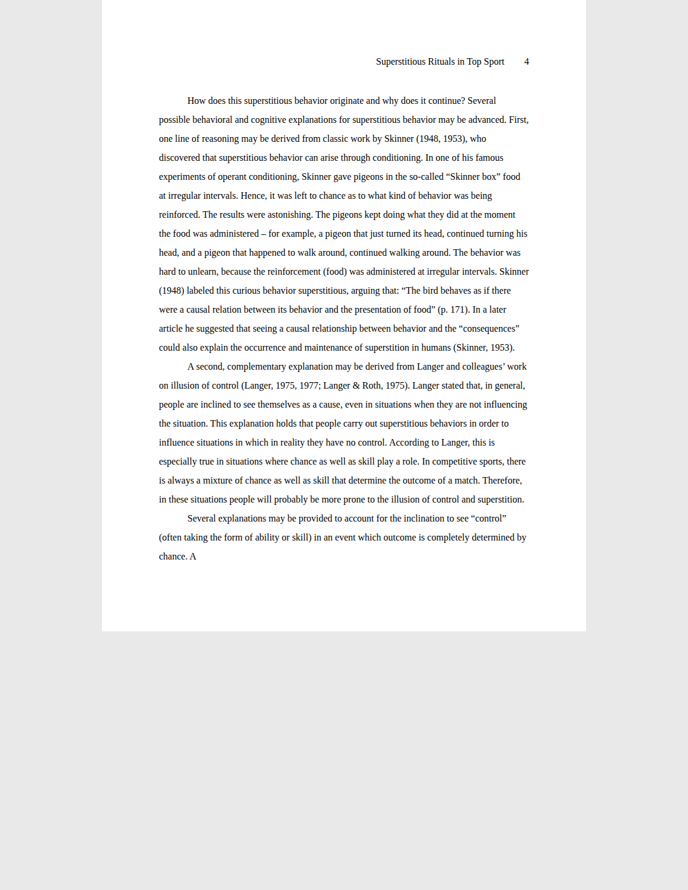Superstitious Rituals in Top Sport 4
How does this superstitious behavior originate and why does it continue? Several possible behavioral and cognitive explanations for superstitious behavior may be advanced. First, one line of reasoning may be derived from classic work by Skinner (1948, 1953), who discovered that superstitious behavior can arise through conditioning. In one of his famous experiments of operant conditioning, Skinner gave pigeons in the so-called “Skinner box” food at irregular intervals. Hence, it was left to chance as to what kind of behavior was being reinforced. The results were astonishing. The pigeons kept doing what they did at the moment the food was administered – for example, a pigeon that just turned its head, continued turning his head, and a pigeon that happened to walk around, continued walking around. The behavior was hard to unlearn, because the reinforcement (food) was administered at irregular intervals. Skinner (1948) labeled this curious behavior superstitious, arguing that: “The bird behaves as if there were a causal relation between its behavior and the presentation of food” (p. 171). In a later article he suggested that seeing a causal relationship between behavior and the “consequences” could also explain the occurrence and maintenance of superstition in humans (Skinner, 1953).
A second, complementary explanation may be derived from Langer and colleagues’ work on illusion of control (Langer, 1975, 1977; Langer & Roth, 1975). Langer stated that, in general, people are inclined to see themselves as a cause, even in situations when they are not influencing the situation. This explanation holds that people carry out superstitious behaviors in order to influence situations in which in reality they have no control. According to Langer, this is especially true in situations where chance as well as skill play a role. In competitive sports, there is always a mixture of chance as well as skill that determine the outcome of a match. Therefore, in these situations people will probably be more prone to the illusion of control and superstition.
Several explanations may be provided to account for the inclination to see “control” (often taking the form of ability or skill) in an event which outcome is completely determined by chance. A